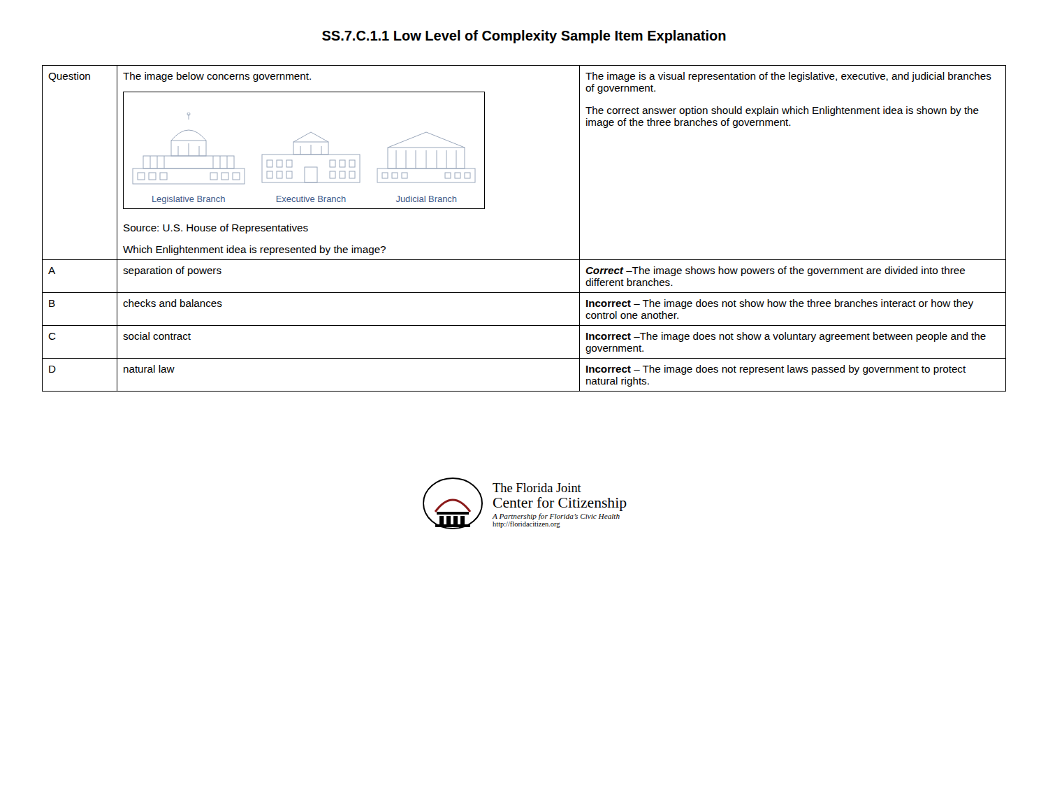SS.7.C.1.1 Low Level of Complexity Sample Item Explanation
| Question | The image below concerns government. Legislative Branch Executive Branch Judicial Branch Source: U.S. House of Representatives Which Enlightenment idea is represented by the image? | The image is a visual representation of the legislative, executive, and judicial branches of government. The correct answer option should explain which Enlightenment idea is shown by the image of the three branches of government. |
| A | separation of powers | Correct –The image shows how powers of the government are divided into three different branches. |
| B | checks and balances | Incorrect – The image does not show how the three branches interact or how they control one another. |
| C | social contract | Incorrect –The image does not show a voluntary agreement between people and the government. |
| D | natural law | Incorrect – The image does not represent laws passed by government to protect natural rights. |
The Florida Joint
Center for Citizenship
A Partnership for Florida’s Civic Health
http://floridacitizen.org